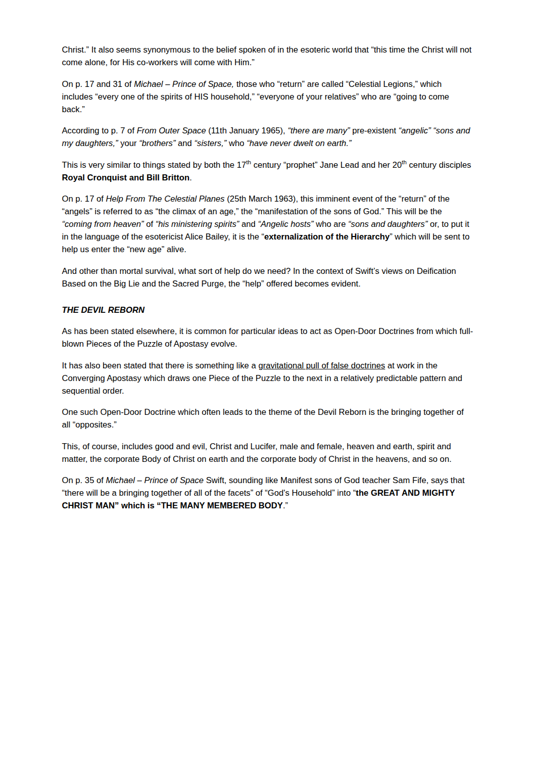Christ.” It also seems synonymous to the belief spoken of in the esoteric world that “this time the Christ will not come alone, for His co-workers will come with Him.”
On p. 17 and 31 of Michael – Prince of Space, those who “return” are called “Celestial Legions,” which includes “every one of the spirits of HIS household,” “everyone of your relatives” who are “going to come back.”
According to p. 7 of From Outer Space (11th January 1965), “there are many” pre-existent “angelic” “sons and my daughters,” your “brothers” and “sisters,” who “have never dwelt on earth.”
This is very similar to things stated by both the 17th century “prophet” Jane Lead and her 20th century disciples Royal Cronquist and Bill Britton.
On p. 17 of Help From The Celestial Planes (25th March 1963), this imminent event of the “return” of the “angels” is referred to as “the climax of an age,” the “manifestation of the sons of God.” This will be the “coming from heaven” of “his ministering spirits” and “Angelic hosts” who are “sons and daughters” or, to put it in the language of the esotericist Alice Bailey, it is the “externalization of the Hierarchy” which will be sent to help us enter the “new age” alive.
And other than mortal survival, what sort of help do we need? In the context of Swift’s views on Deification Based on the Big Lie and the Sacred Purge, the “help” offered becomes evident.
THE DEVIL REBORN
As has been stated elsewhere, it is common for particular ideas to act as Open-Door Doctrines from which full-blown Pieces of the Puzzle of Apostasy evolve.
It has also been stated that there is something like a gravitational pull of false doctrines at work in the Converging Apostasy which draws one Piece of the Puzzle to the next in a relatively predictable pattern and sequential order.
One such Open-Door Doctrine which often leads to the theme of the Devil Reborn is the bringing together of all “opposites.”
This, of course, includes good and evil, Christ and Lucifer, male and female, heaven and earth, spirit and matter, the corporate Body of Christ on earth and the corporate body of Christ in the heavens, and so on.
On p. 35 of Michael – Prince of Space Swift, sounding like Manifest sons of God teacher Sam Fife, says that “there will be a bringing together of all of the facets” of “God's Household” into “the GREAT AND MIGHTY CHRIST MAN” which is “THE MANY MEMBERED BODY.”